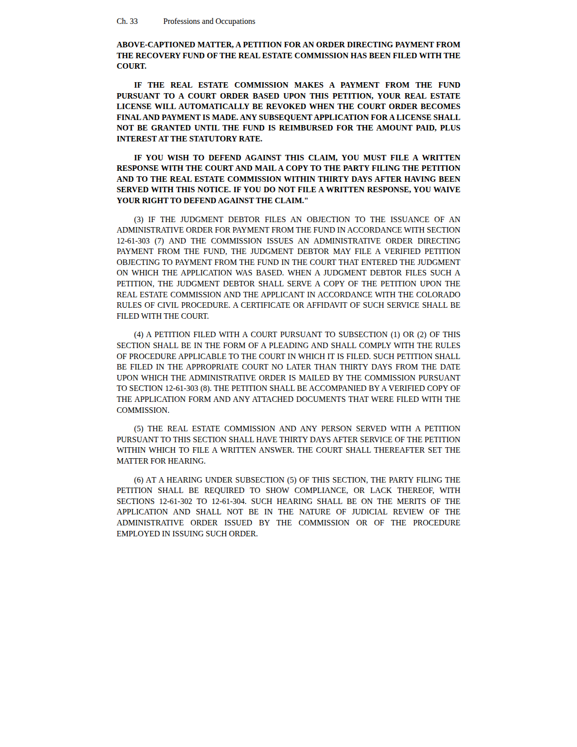Ch. 33 Professions and Occupations
ABOVE-CAPTIONED MATTER, A PETITION FOR AN ORDER DIRECTING PAYMENT FROM THE RECOVERY FUND OF THE REAL ESTATE COMMISSION HAS BEEN FILED WITH THE COURT.
IF THE REAL ESTATE COMMISSION MAKES A PAYMENT FROM THE FUND PURSUANT TO A COURT ORDER BASED UPON THIS PETITION, YOUR REAL ESTATE LICENSE WILL AUTOMATICALLY BE REVOKED WHEN THE COURT ORDER BECOMES FINAL AND PAYMENT IS MADE. ANY SUBSEQUENT APPLICATION FOR A LICENSE SHALL NOT BE GRANTED UNTIL THE FUND IS REIMBURSED FOR THE AMOUNT PAID, PLUS INTEREST AT THE STATUTORY RATE.
IF YOU WISH TO DEFEND AGAINST THIS CLAIM, YOU MUST FILE A WRITTEN RESPONSE WITH THE COURT AND MAIL A COPY TO THE PARTY FILING THE PETITION AND TO THE REAL ESTATE COMMISSION WITHIN THIRTY DAYS AFTER HAVING BEEN SERVED WITH THIS NOTICE. IF YOU DO NOT FILE A WRITTEN RESPONSE, YOU WAIVE YOUR RIGHT TO DEFEND AGAINST THE CLAIM."
(3) IF THE JUDGMENT DEBTOR FILES AN OBJECTION TO THE ISSUANCE OF AN ADMINISTRATIVE ORDER FOR PAYMENT FROM THE FUND IN ACCORDANCE WITH SECTION 12-61-303 (7) AND THE COMMISSION ISSUES AN ADMINISTRATIVE ORDER DIRECTING PAYMENT FROM THE FUND, THE JUDGMENT DEBTOR MAY FILE A VERIFIED PETITION OBJECTING TO PAYMENT FROM THE FUND IN THE COURT THAT ENTERED THE JUDGMENT ON WHICH THE APPLICATION WAS BASED. WHEN A JUDGMENT DEBTOR FILES SUCH A PETITION, THE JUDGMENT DEBTOR SHALL SERVE A COPY OF THE PETITION UPON THE REAL ESTATE COMMISSION AND THE APPLICANT IN ACCORDANCE WITH THE COLORADO RULES OF CIVIL PROCEDURE. A CERTIFICATE OR AFFIDAVIT OF SUCH SERVICE SHALL BE FILED WITH THE COURT.
(4) A PETITION FILED WITH A COURT PURSUANT TO SUBSECTION (1) OR (2) OF THIS SECTION SHALL BE IN THE FORM OF A PLEADING AND SHALL COMPLY WITH THE RULES OF PROCEDURE APPLICABLE TO THE COURT IN WHICH IT IS FILED. SUCH PETITION SHALL BE FILED IN THE APPROPRIATE COURT NO LATER THAN THIRTY DAYS FROM THE DATE UPON WHICH THE ADMINISTRATIVE ORDER IS MAILED BY THE COMMISSION PURSUANT TO SECTION 12-61-303 (8). THE PETITION SHALL BE ACCOMPANIED BY A VERIFIED COPY OF THE APPLICATION FORM AND ANY ATTACHED DOCUMENTS THAT WERE FILED WITH THE COMMISSION.
(5) THE REAL ESTATE COMMISSION AND ANY PERSON SERVED WITH A PETITION PURSUANT TO THIS SECTION SHALL HAVE THIRTY DAYS AFTER SERVICE OF THE PETITION WITHIN WHICH TO FILE A WRITTEN ANSWER. THE COURT SHALL THEREAFTER SET THE MATTER FOR HEARING.
(6) AT A HEARING UNDER SUBSECTION (5) OF THIS SECTION, THE PARTY FILING THE PETITION SHALL BE REQUIRED TO SHOW COMPLIANCE, OR LACK THEREOF, WITH SECTIONS 12-61-302 TO 12-61-304. SUCH HEARING SHALL BE ON THE MERITS OF THE APPLICATION AND SHALL NOT BE IN THE NATURE OF JUDICIAL REVIEW OF THE ADMINISTRATIVE ORDER ISSUED BY THE COMMISSION OR OF THE PROCEDURE EMPLOYED IN ISSUING SUCH ORDER.